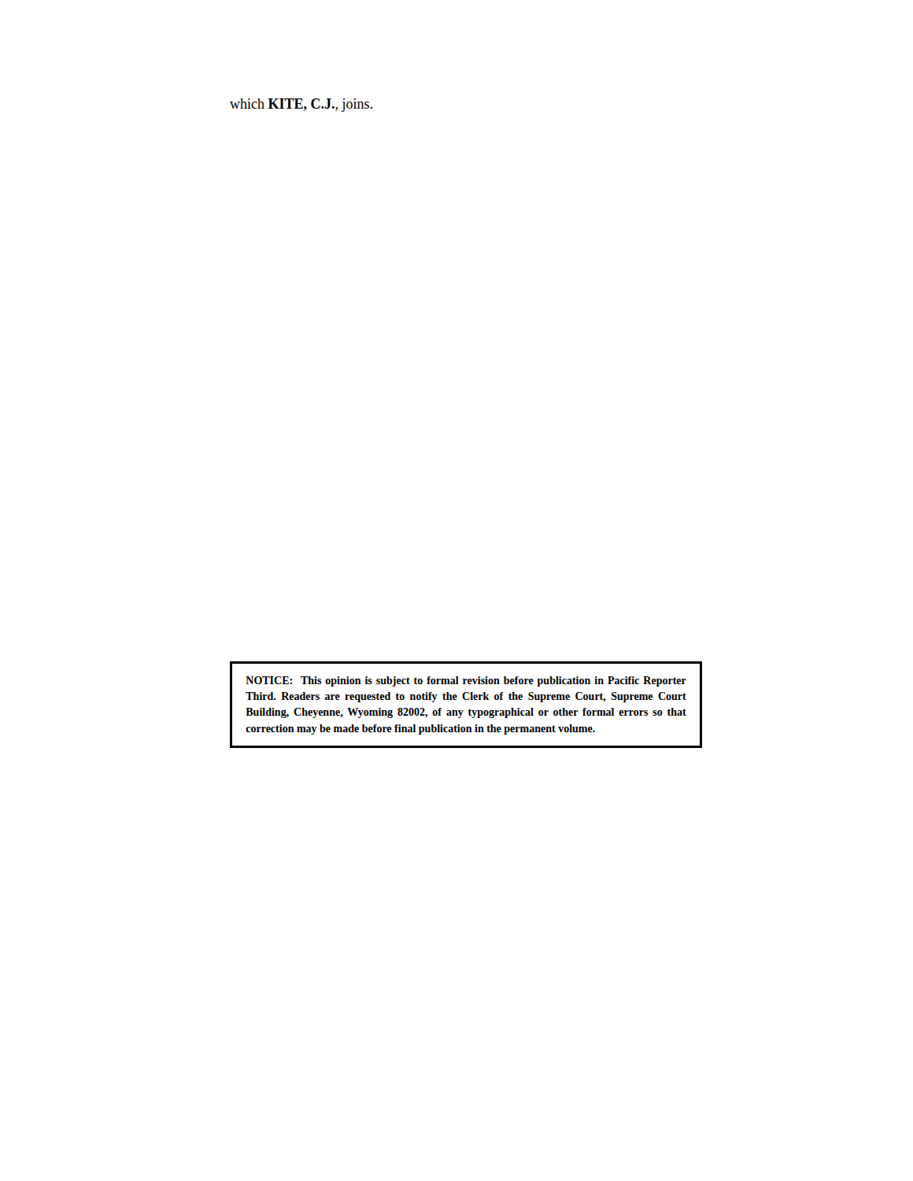which KITE, C.J., joins.
NOTICE: This opinion is subject to formal revision before publication in Pacific Reporter Third. Readers are requested to notify the Clerk of the Supreme Court, Supreme Court Building, Cheyenne, Wyoming 82002, of any typographical or other formal errors so that correction may be made before final publication in the permanent volume.